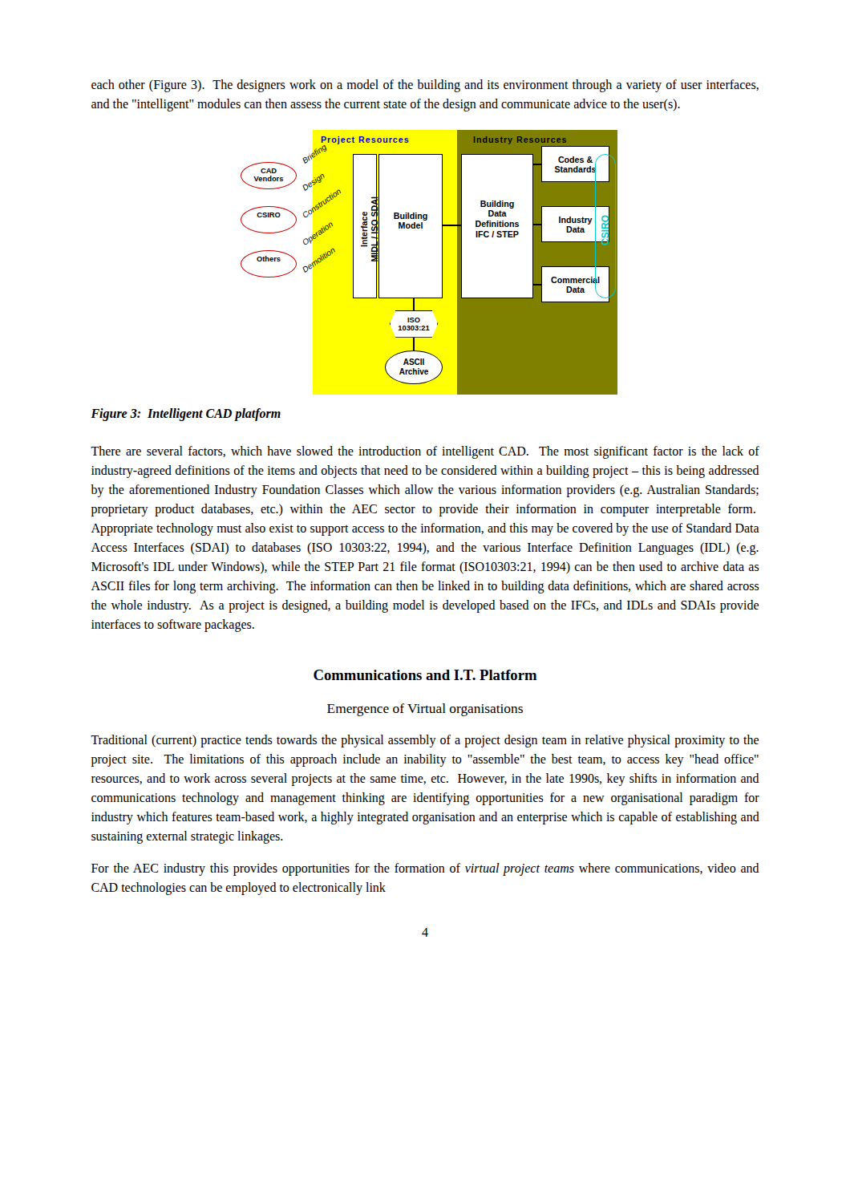each other (Figure 3). The designers work on a model of the building and its environment through a variety of user interfaces, and the "intelligent" modules can then assess the current state of the design and communicate advice to the user(s).
Project Resources
Industry Resources
CAD
Vendors
CSIRO
Others
Briefing
Design
Construction
Operation
Demolition
Interface
MIDL / ISO SDAI
Building
Model
Building
Data
Definitions
IFC / STEP
Codes &
Standards
Industry
Data
Commercial
Data
CSIRO
ISO
10303:21
ASCII
Archive
Figure 3: Intelligent CAD platform
There are several factors, which have slowed the introduction of intelligent CAD. The most significant factor is the lack of industry-agreed definitions of the items and objects that need to be considered within a building project – this is being addressed by the aforementioned Industry Foundation Classes which allow the various information providers (e.g. Australian Standards; proprietary product databases, etc.) within the AEC sector to provide their information in computer interpretable form. Appropriate technology must also exist to support access to the information, and this may be covered by the use of Standard Data Access Interfaces (SDAI) to databases (ISO 10303:22, 1994), and the various Interface Definition Languages (IDL) (e.g. Microsoft's IDL under Windows), while the STEP Part 21 file format (ISO10303:21, 1994) can be then used to archive data as ASCII files for long term archiving. The information can then be linked in to building data definitions, which are shared across the whole industry. As a project is designed, a building model is developed based on the IFCs, and IDLs and SDAIs provide interfaces to software packages.
Communications and I.T. Platform
Emergence of Virtual organisations
Traditional (current) practice tends towards the physical assembly of a project design team in relative physical proximity to the project site. The limitations of this approach include an inability to "assemble" the best team, to access key "head office" resources, and to work across several projects at the same time, etc. However, in the late 1990s, key shifts in information and communications technology and management thinking are identifying opportunities for a new organisational paradigm for industry which features team-based work, a highly integrated organisation and an enterprise which is capable of establishing and sustaining external strategic linkages.
For the AEC industry this provides opportunities for the formation of virtual project teams where communications, video and CAD technologies can be employed to electronically link
4